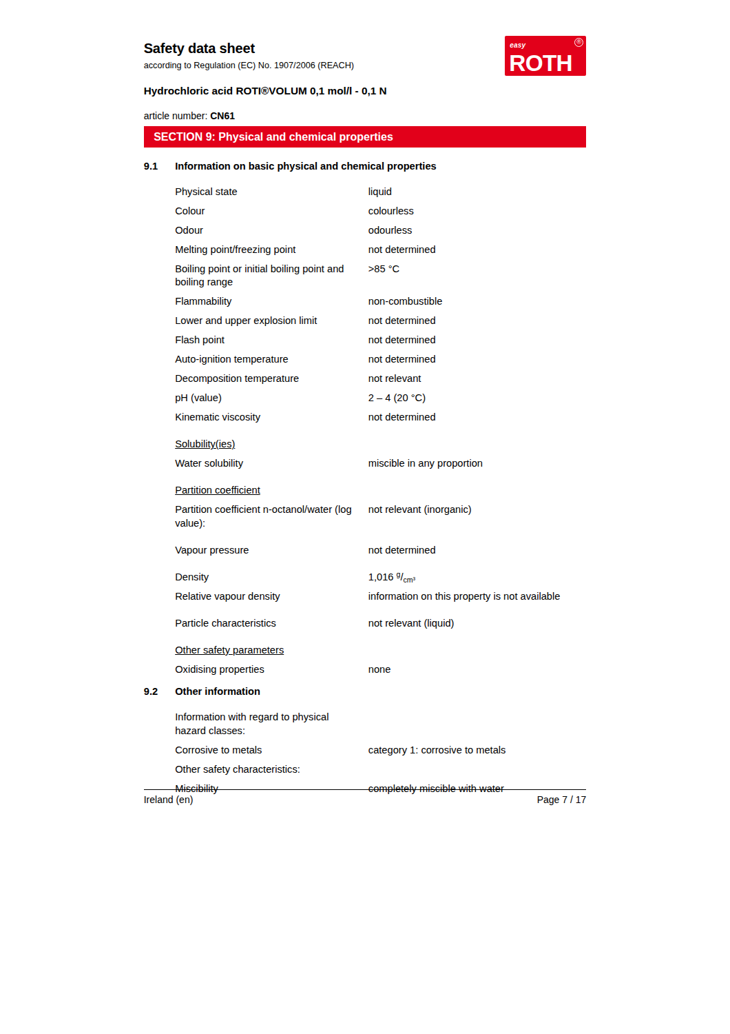easy ® ROTH
Safety data sheet
according to Regulation (EC) No. 1907/2006 (REACH)
Hydrochloric acid ROTI®VOLUM 0,1 mol/l - 0,1 N
article number: CN61
SECTION 9: Physical and chemical properties
9.1 Information on basic physical and chemical properties
| Physical state | liquid |
| Colour | colourless |
| Odour | odourless |
| Melting point/freezing point | not determined |
| Boiling point or initial boiling point and boiling range | >85 °C |
| Flammability | non-combustible |
| Lower and upper explosion limit | not determined |
| Flash point | not determined |
| Auto-ignition temperature | not determined |
| Decomposition temperature | not relevant |
| pH (value) | 2 – 4 (20 °C) |
| Kinematic viscosity | not determined |
| Solubility(ies) | |
| Water solubility | miscible in any proportion |
| Partition coefficient | |
| Partition coefficient n-octanol/water (log value): | not relevant (inorganic) |
| Vapour pressure | not determined |
| Density | 1,016 g / cm³ |
| Relative vapour density | information on this property is not available |
| Particle characteristics | not relevant (liquid) |
| Other safety parameters | |
| Oxidising properties | none |
9.2 Other information
| Information with regard to physical hazard classes: | |
| Corrosive to metals | category 1: corrosive to metals |
| Other safety characteristics: | |
| Miscibility | completely miscible with water |
Ireland (en) Page 7 / 17